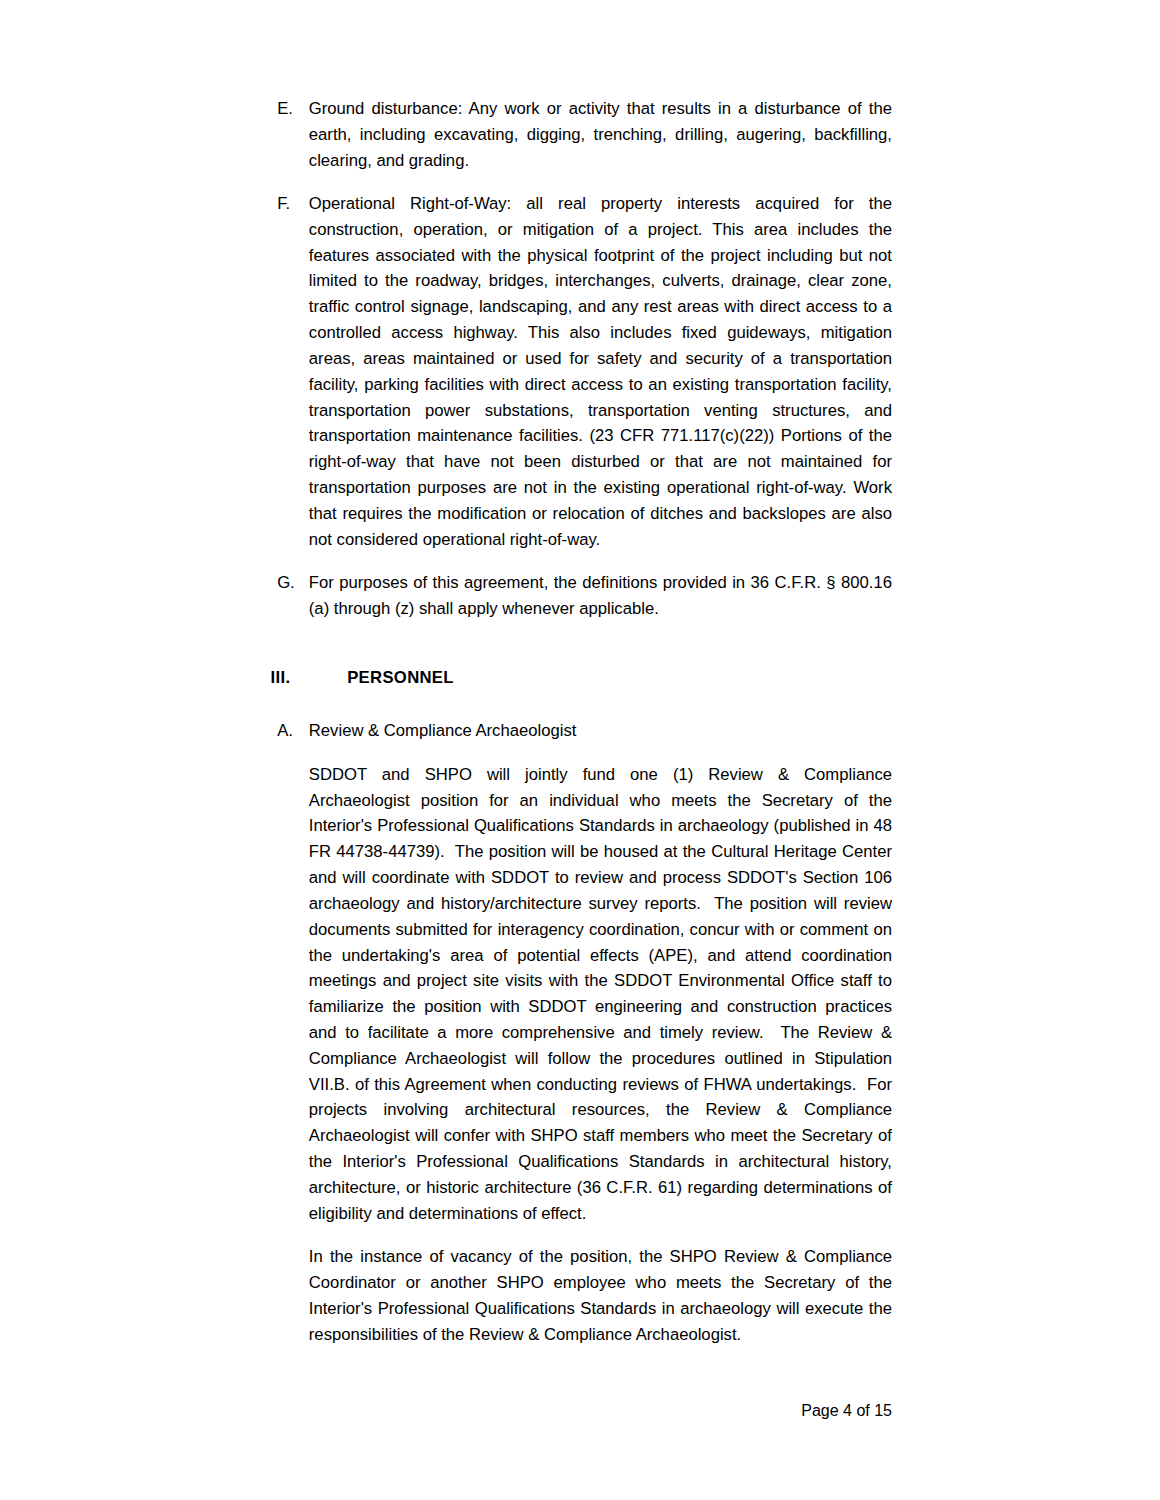E. Ground disturbance: Any work or activity that results in a disturbance of the earth, including excavating, digging, trenching, drilling, augering, backfilling, clearing, and grading.
F. Operational Right-of-Way: all real property interests acquired for the construction, operation, or mitigation of a project. This area includes the features associated with the physical footprint of the project including but not limited to the roadway, bridges, interchanges, culverts, drainage, clear zone, traffic control signage, landscaping, and any rest areas with direct access to a controlled access highway. This also includes fixed guideways, mitigation areas, areas maintained or used for safety and security of a transportation facility, parking facilities with direct access to an existing transportation facility, transportation power substations, transportation venting structures, and transportation maintenance facilities. (23 CFR 771.117(c)(22)) Portions of the right-of-way that have not been disturbed or that are not maintained for transportation purposes are not in the existing operational right-of-way. Work that requires the modification or relocation of ditches and backslopes are also not considered operational right-of-way.
G. For purposes of this agreement, the definitions provided in 36 C.F.R. § 800.16 (a) through (z) shall apply whenever applicable.
III. PERSONNEL
A. Review & Compliance Archaeologist
SDDOT and SHPO will jointly fund one (1) Review & Compliance Archaeologist position for an individual who meets the Secretary of the Interior's Professional Qualifications Standards in archaeology (published in 48 FR 44738-44739). The position will be housed at the Cultural Heritage Center and will coordinate with SDDOT to review and process SDDOT's Section 106 archaeology and history/architecture survey reports. The position will review documents submitted for interagency coordination, concur with or comment on the undertaking's area of potential effects (APE), and attend coordination meetings and project site visits with the SDDOT Environmental Office staff to familiarize the position with SDDOT engineering and construction practices and to facilitate a more comprehensive and timely review. The Review & Compliance Archaeologist will follow the procedures outlined in Stipulation VII.B. of this Agreement when conducting reviews of FHWA undertakings. For projects involving architectural resources, the Review & Compliance Archaeologist will confer with SHPO staff members who meet the Secretary of the Interior's Professional Qualifications Standards in architectural history, architecture, or historic architecture (36 C.F.R. 61) regarding determinations of eligibility and determinations of effect.
In the instance of vacancy of the position, the SHPO Review & Compliance Coordinator or another SHPO employee who meets the Secretary of the Interior's Professional Qualifications Standards in archaeology will execute the responsibilities of the Review & Compliance Archaeologist.
Page 4 of 15